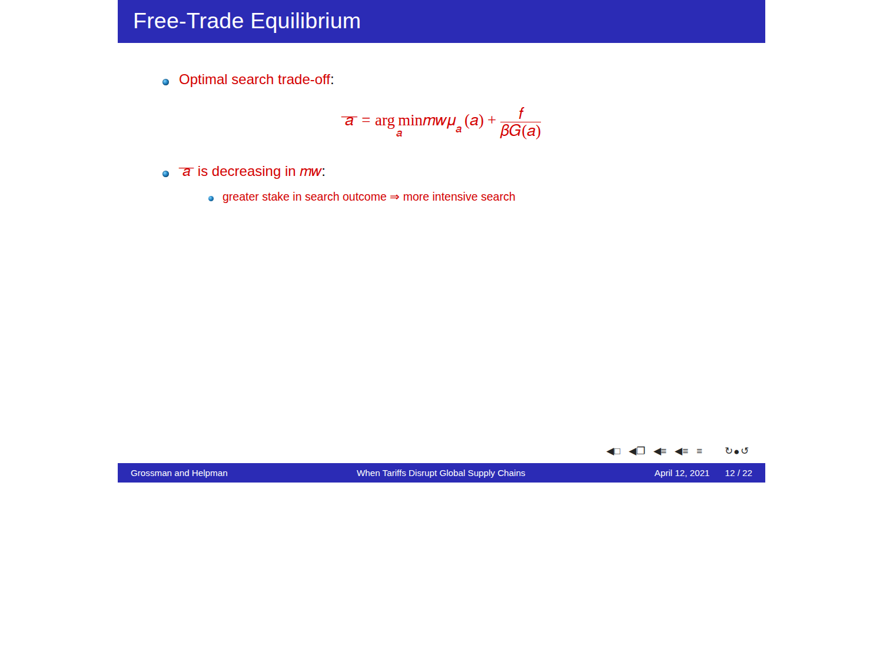Free-Trade Equilibrium
Optimal search trade-off:
a― = arg min a mw μa (a) + f βG(a)
a― is decreasing in mw :
greater stake in search outcome ⇒ more intensive search
◀□ ◀❐ ◀≡ ◀≡ ≡ ↻⦁↺
Grossman and Helpman
When Tariffs Disrupt Global Supply Chains
April 12, 2021 12 / 22